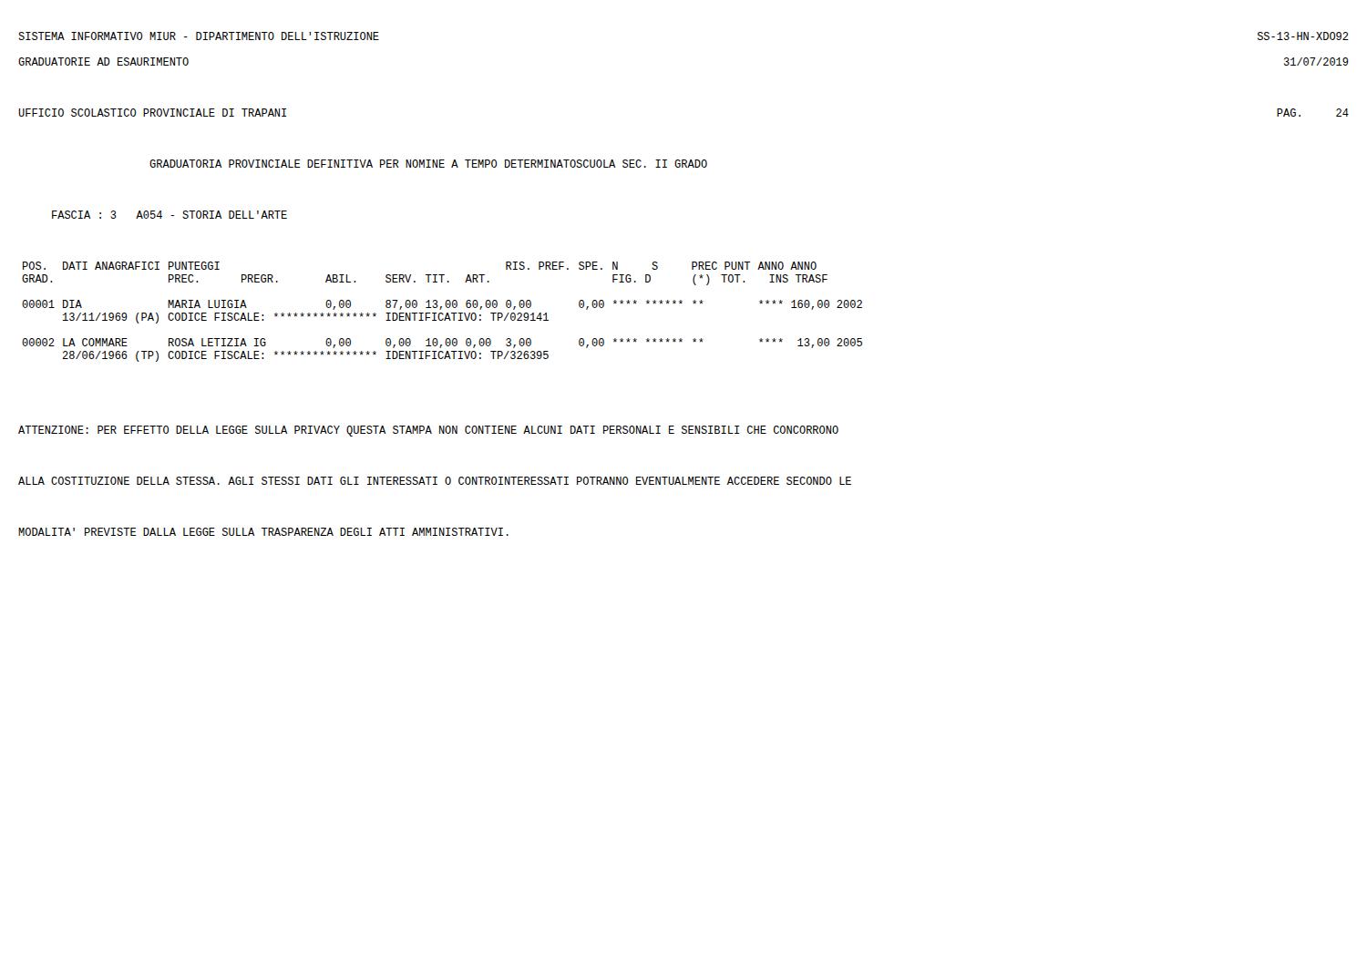SISTEMA INFORMATIVO MIUR - DIPARTIMENTO DELL'ISTRUZIONE SS-13-HN-XDO92
GRADUATORIE AD ESAURIMENTO 31/07/2019
UFFICIO SCOLASTICO PROVINCIALE DI TRAPANI PAG. 24
GRADUATORIA PROVINCIALE DEFINITIVA PER NOMINE A TEMPO DETERMINATOSCUOLA SEC. II GRADO
FASCIA : 3 A054 - STORIA DELL'ARTE
| POS. | DATI ANAGRAFICI | PUNTEGGI | RIS. PREF. | SPE. | N | S | PREC PUNT | ANNO ANNO |
| GRAD. | | PREC. | PREGR. | ABIL. | SERV. | TIT. | ART. | | | FIG. D | (*) | TOT. | | INS TRASF |
| 00001 | DIA | MARIA LUIGIA | 0,00 | 87,00 | 13,00 | 60,00 | 0,00 | 0,00 | **** ****** | ** | | **** 160,00 2002 |
| | 13/11/1969 (PA) | CODICE FISCALE: **************** | IDENTIFICATIVO: TP/029141 | |
| 00002 | LA COMMARE | ROSA LETIZIA IG | 0,00 | 0,00 | 10,00 | 0,00 | 3,00 | 0,00 | **** ****** | ** | | **** 13,00 2005 |
| | 28/06/1966 (TP) | CODICE FISCALE: **************** | IDENTIFICATIVO: TP/326395 | |
ATTENZIONE: PER EFFETTO DELLA LEGGE SULLA PRIVACY QUESTA STAMPA NON CONTIENE ALCUNI DATI PERSONALI E SENSIBILI CHE CONCORRONO
ALLA COSTITUZIONE DELLA STESSA. AGLI STESSI DATI GLI INTERESSATI O CONTROINTERESSATI POTRANNO EVENTUALMENTE ACCEDERE SECONDO LE
MODALITA' PREVISTE DALLA LEGGE SULLA TRASPARENZA DEGLI ATTI AMMINISTRATIVI.